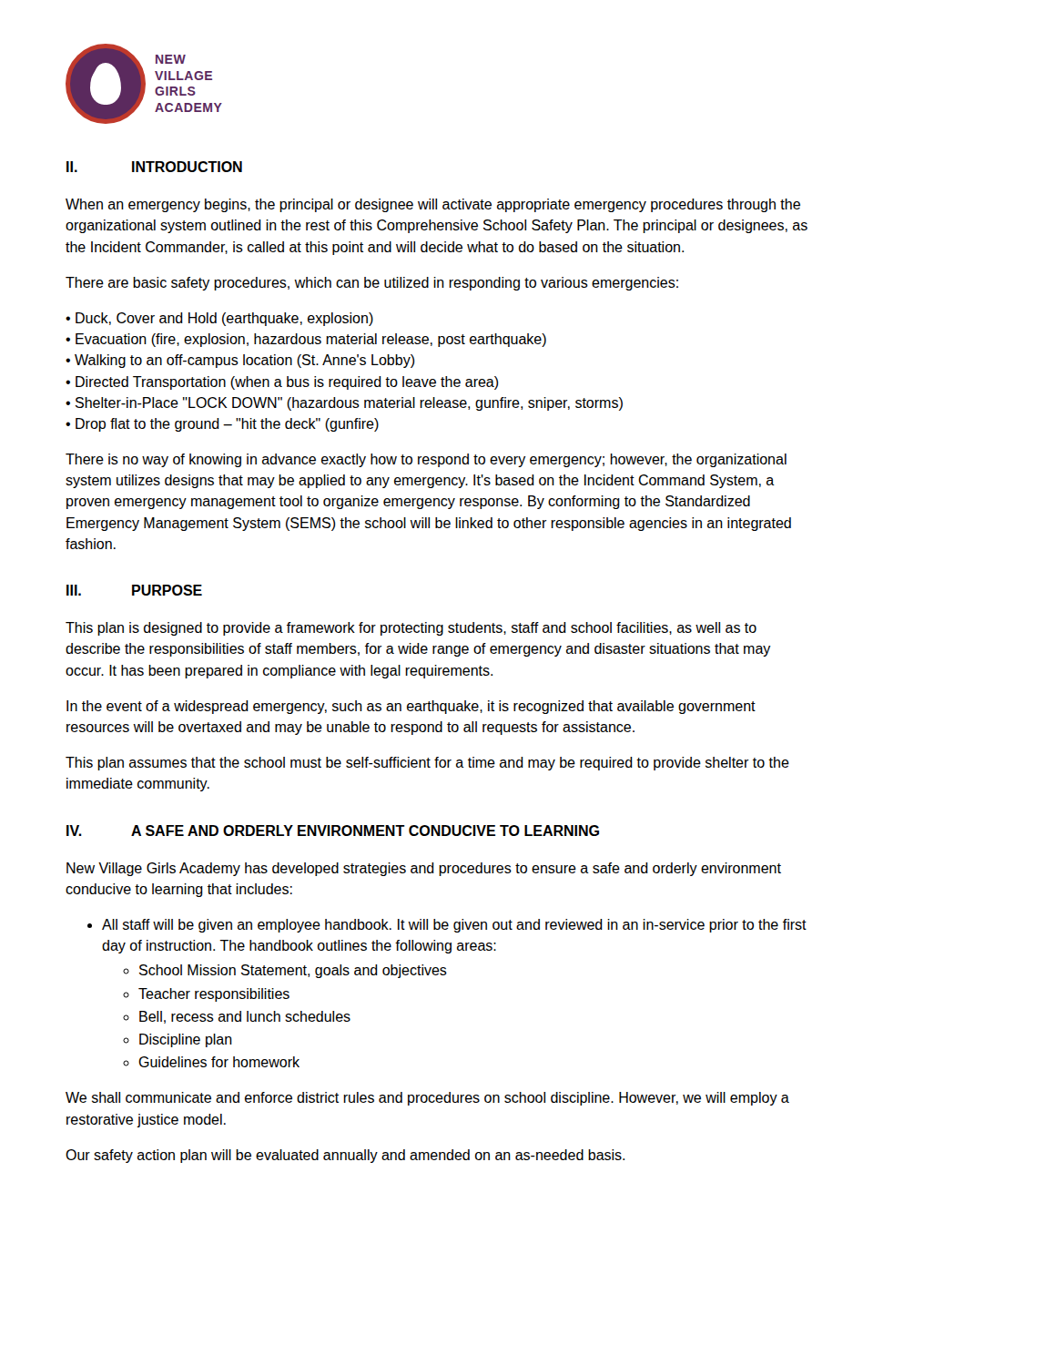NEW VILLAGE GIRLS ACADEMY
II. INTRODUCTION
When an emergency begins, the principal or designee will activate appropriate emergency procedures through the organizational system outlined in the rest of this Comprehensive School Safety Plan. The principal or designees, as the Incident Commander, is called at this point and will decide what to do based on the situation.
There are basic safety procedures, which can be utilized in responding to various emergencies:
• Duck, Cover and Hold (earthquake, explosion)
• Evacuation (fire, explosion, hazardous material release, post earthquake)
• Walking to an off-campus location (St. Anne's Lobby)
• Directed Transportation (when a bus is required to leave the area)
• Shelter-in-Place "LOCK DOWN" (hazardous material release, gunfire, sniper, storms)
• Drop flat to the ground – "hit the deck" (gunfire)
There is no way of knowing in advance exactly how to respond to every emergency; however, the organizational system utilizes designs that may be applied to any emergency. It's based on the Incident Command System, a proven emergency management tool to organize emergency response. By conforming to the Standardized Emergency Management System (SEMS) the school will be linked to other responsible agencies in an integrated fashion.
III. PURPOSE
This plan is designed to provide a framework for protecting students, staff and school facilities, as well as to describe the responsibilities of staff members, for a wide range of emergency and disaster situations that may occur. It has been prepared in compliance with legal requirements.
In the event of a widespread emergency, such as an earthquake, it is recognized that available government resources will be overtaxed and may be unable to respond to all requests for assistance.
This plan assumes that the school must be self-sufficient for a time and may be required to provide shelter to the immediate community.
IV. A SAFE AND ORDERLY ENVIRONMENT CONDUCIVE TO LEARNING
New Village Girls Academy has developed strategies and procedures to ensure a safe and orderly environment conducive to learning that includes:
All staff will be given an employee handbook. It will be given out and reviewed in an in-service prior to the first day of instruction. The handbook outlines the following areas:
School Mission Statement, goals and objectives
Teacher responsibilities
Bell, recess and lunch schedules
Discipline plan
Guidelines for homework
We shall communicate and enforce district rules and procedures on school discipline. However, we will employ a restorative justice model.
Our safety action plan will be evaluated annually and amended on an as-needed basis.